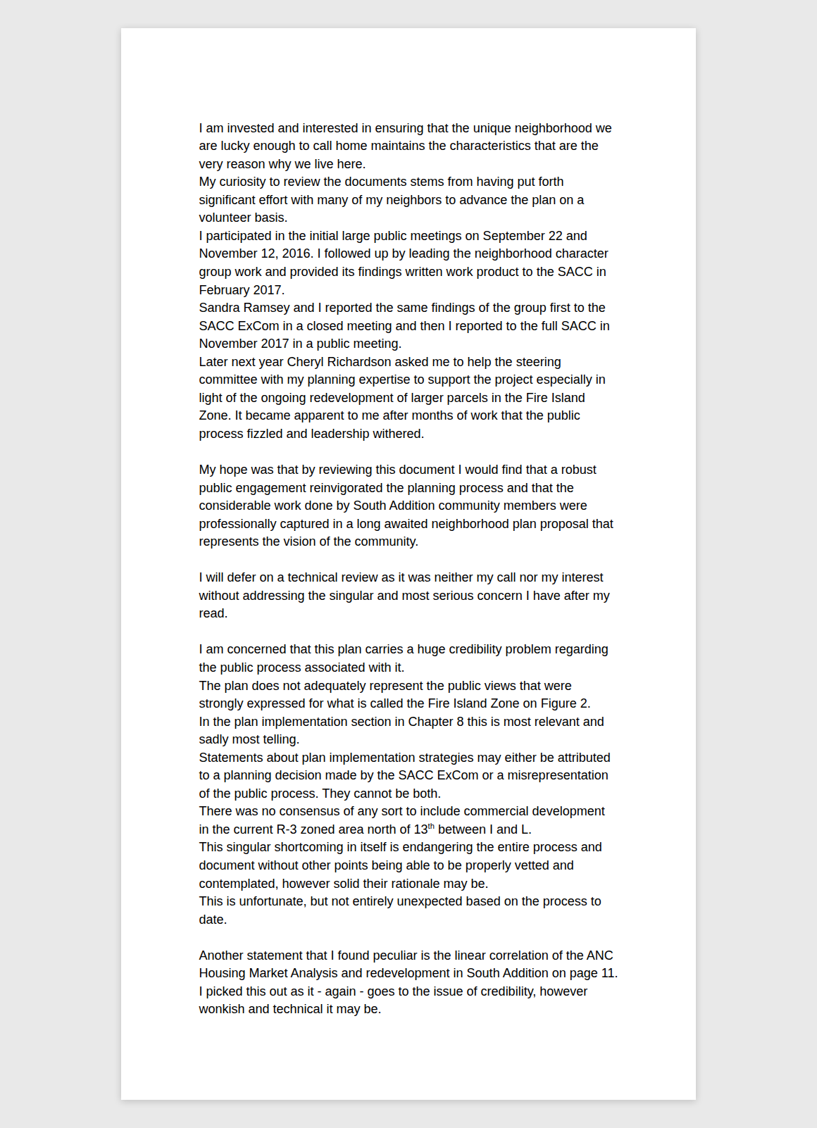I am invested and interested in ensuring that the unique neighborhood we are lucky enough to call home maintains the characteristics that are the very reason why we live here.
My curiosity to review the documents stems from having put forth significant effort with many of my neighbors to advance the plan on a volunteer basis.
I participated in the initial large public meetings on September 22 and November 12, 2016. I followed up by leading the neighborhood character group work and provided its findings written work product to the SACC in February 2017.
Sandra Ramsey and I reported the same findings of the group first to the SACC ExCom in a closed meeting and then I reported to the full SACC in November 2017 in a public meeting.
Later next year Cheryl Richardson asked me to help the steering committee with my planning expertise to support the project especially in light of the ongoing redevelopment of larger parcels in the Fire Island Zone. It became apparent to me after months of work that the public process fizzled and leadership withered.
My hope was that by reviewing this document I would find that a robust public engagement reinvigorated the planning process and that the considerable work done by South Addition community members were professionally captured in a long awaited neighborhood plan proposal that represents the vision of the community.
I will defer on a technical review as it was neither my call nor my interest without addressing the singular and most serious concern I have after my read.
I am concerned that this plan carries a huge credibility problem regarding the public process associated with it.
The plan does not adequately represent the public views that were strongly expressed for what is called the Fire Island Zone on Figure 2.
In the plan implementation section in Chapter 8 this is most relevant and sadly most telling.
Statements about plan implementation strategies may either be attributed to a planning decision made by the SACC ExCom or a misrepresentation of the public process. They cannot be both.
There was no consensus of any sort to include commercial development in the current R-3 zoned area north of 13th between I and L.
This singular shortcoming in itself is endangering the entire process and document without other points being able to be properly vetted and contemplated, however solid their rationale may be.
This is unfortunate, but not entirely unexpected based on the process to date.
Another statement that I found peculiar is the linear correlation of the ANC Housing Market Analysis and redevelopment in South Addition on page 11.
I picked this out as it - again - goes to the issue of credibility, however wonkish and technical it may be.